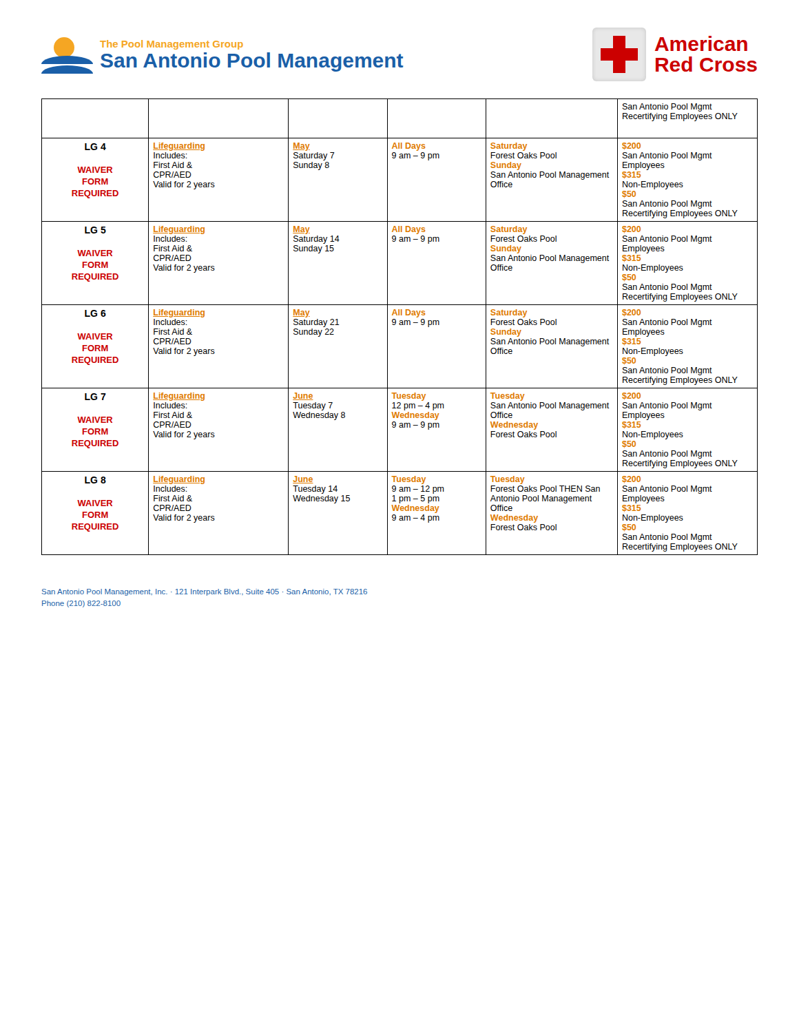The Pool Management Group
San Antonio Pool Management
American
Red Cross
| | | | | | San Antonio Pool Mgmt Recertifying Employees ONLY |
| LG 4 WAIVER FORM REQUIRED | Lifeguarding Includes: First Aid & CPR/AED Valid for 2 years | May Saturday 7 Sunday 8 | All Days 9 am – 9 pm | Saturday Forest Oaks Pool Sunday San Antonio Pool Management Office | $200 San Antonio Pool Mgmt Employees $315 Non-Employees $50 San Antonio Pool Mgmt Recertifying Employees ONLY |
| LG 5 WAIVER FORM REQUIRED | Lifeguarding Includes: First Aid & CPR/AED Valid for 2 years | May Saturday 14 Sunday 15 | All Days 9 am – 9 pm | Saturday Forest Oaks Pool Sunday San Antonio Pool Management Office | $200 San Antonio Pool Mgmt Employees $315 Non-Employees $50 San Antonio Pool Mgmt Recertifying Employees ONLY |
| LG 6 WAIVER FORM REQUIRED | Lifeguarding Includes: First Aid & CPR/AED Valid for 2 years | May Saturday 21 Sunday 22 | All Days 9 am – 9 pm | Saturday Forest Oaks Pool Sunday San Antonio Pool Management Office | $200 San Antonio Pool Mgmt Employees $315 Non-Employees $50 San Antonio Pool Mgmt Recertifying Employees ONLY |
| LG 7 WAIVER FORM REQUIRED | Lifeguarding Includes: First Aid & CPR/AED Valid for 2 years | June Tuesday 7 Wednesday 8 | Tuesday 12 pm – 4 pm Wednesday 9 am – 9 pm | Tuesday San Antonio Pool Management Office Wednesday Forest Oaks Pool | $200 San Antonio Pool Mgmt Employees $315 Non-Employees $50 San Antonio Pool Mgmt Recertifying Employees ONLY |
| LG 8 WAIVER FORM REQUIRED | Lifeguarding Includes: First Aid & CPR/AED Valid for 2 years | June Tuesday 14 Wednesday 15 | Tuesday 9 am – 12 pm 1 pm – 5 pm Wednesday 9 am – 4 pm | Tuesday Forest Oaks Pool THEN San Antonio Pool Management Office Wednesday Forest Oaks Pool | $200 San Antonio Pool Mgmt Employees $315 Non-Employees $50 San Antonio Pool Mgmt Recertifying Employees ONLY |
San Antonio Pool Management, Inc. · 121 Interpark Blvd., Suite 405 · San Antonio, TX 78216
Phone (210) 822-8100